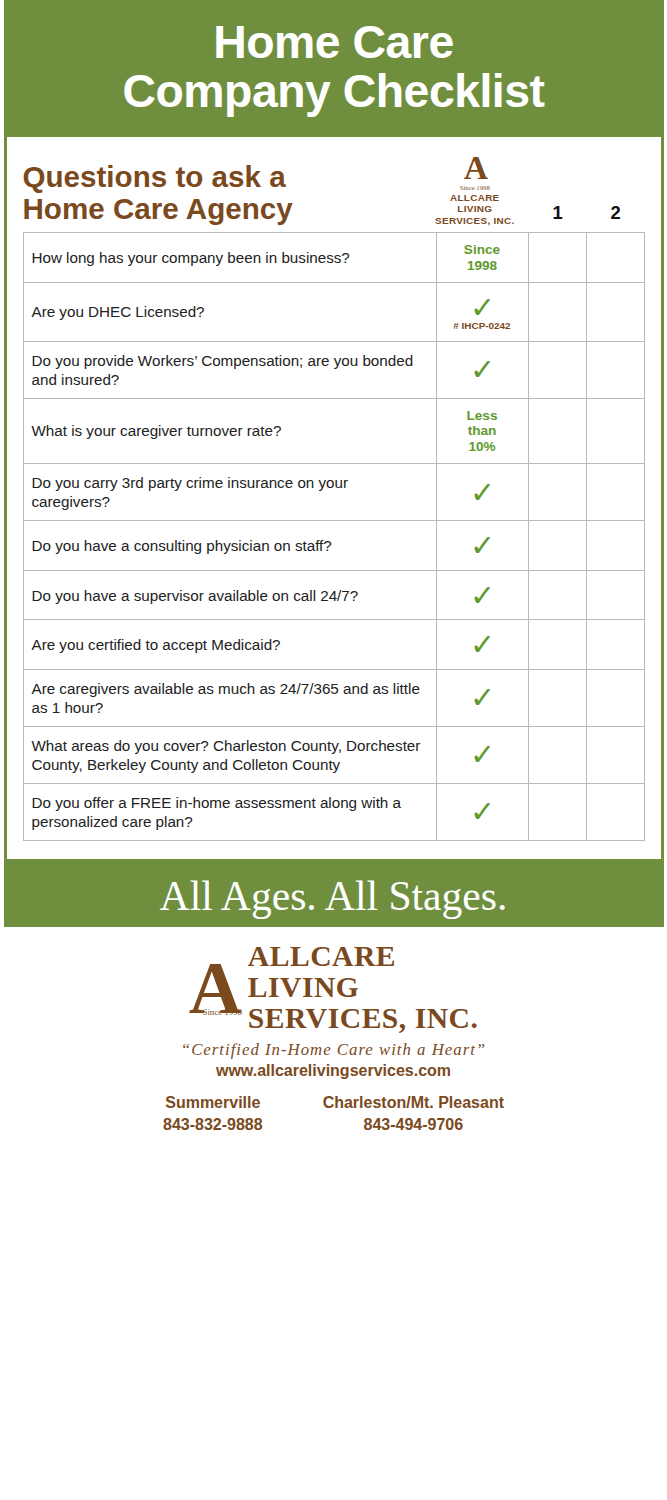Home Care
Company Checklist
Questions to ask a
Home Care Agency
ASince 1998
ALLCARE
LIVING
SERVICES, INC.
1 2
| How long has your company been in business? | Since 1998 | | |
| Are you DHEC Licensed? | ✓ # IHCP-0242 | | |
| Do you provide Workers’ Compensation; are you bonded and insured? | ✓ | | |
| What is your caregiver turnover rate? | Less than 10% | | |
| Do you carry 3rd party crime insurance on your caregivers? | ✓ | | |
| Do you have a consulting physician on staff? | ✓ | | |
| Do you have a supervisor available on call 24/7? | ✓ | | |
| Are you certified to accept Medicaid? | ✓ | | |
| Are caregivers available as much as 24/7/365 and as little as 1 hour? | ✓ | | |
| What areas do you cover? Charleston County, Dorchester County, Berkeley County and Colleton County | ✓ | | |
| Do you offer a FREE in-home assessment along with a personalized care plan? | ✓ | | |
All Ages. All Stages.
ASince 1998
ALLCARE
LIVING
SERVICES, INC.
“Certified In-Home Care with a Heart”
www.allcarelivingservices.com
Summerville
843-832-9888
Charleston/Mt. Pleasant
843-494-9706